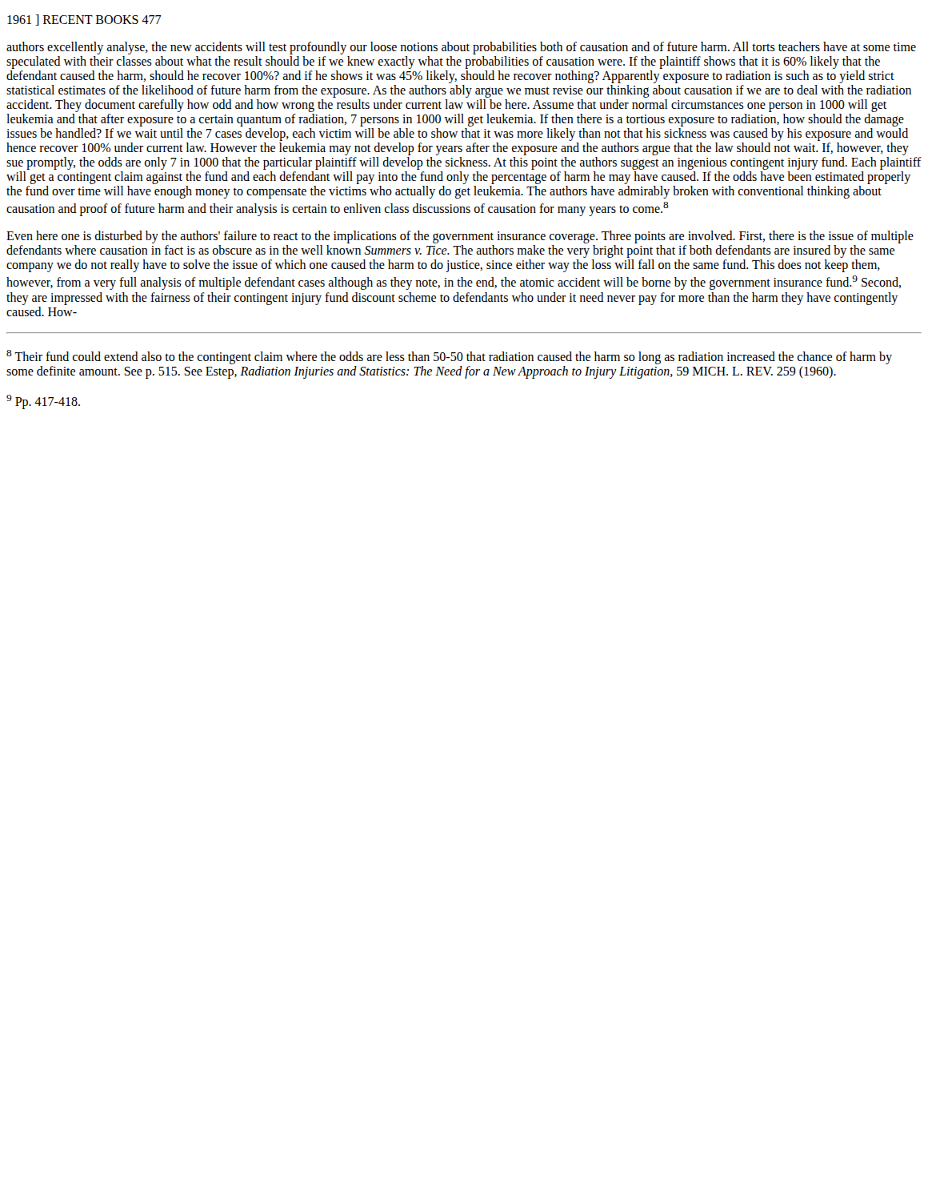1961 ] RECENT BOOKS 477
authors excellently analyse, the new accidents will test profoundly our loose notions about probabilities both of causation and of future harm. All torts teachers have at some time speculated with their classes about what the result should be if we knew exactly what the probabilities of causation were. If the plaintiff shows that it is 60% likely that the defendant caused the harm, should he recover 100%? and if he shows it was 45% likely, should he recover nothing? Apparently exposure to radiation is such as to yield strict statistical estimates of the likelihood of future harm from the exposure. As the authors ably argue we must revise our thinking about causation if we are to deal with the radiation accident. They document carefully how odd and how wrong the results under current law will be here. Assume that under normal circumstances one person in 1000 will get leukemia and that after exposure to a certain quantum of radiation, 7 persons in 1000 will get leukemia. If then there is a tortious exposure to radiation, how should the damage issues be handled? If we wait until the 7 cases develop, each victim will be able to show that it was more likely than not that his sickness was caused by his exposure and would hence recover 100% under current law. However the leukemia may not develop for years after the exposure and the authors argue that the law should not wait. If, however, they sue promptly, the odds are only 7 in 1000 that the particular plaintiff will develop the sickness. At this point the authors suggest an ingenious contingent injury fund. Each plaintiff will get a contingent claim against the fund and each defendant will pay into the fund only the percentage of harm he may have caused. If the odds have been estimated properly the fund over time will have enough money to compensate the victims who actually do get leukemia. The authors have admirably broken with conventional thinking about causation and proof of future harm and their analysis is certain to enliven class discussions of causation for many years to come.8
Even here one is disturbed by the authors' failure to react to the implications of the government insurance coverage. Three points are involved. First, there is the issue of multiple defendants where causation in fact is as obscure as in the well known Summers v. Tice. The authors make the very bright point that if both defendants are insured by the same company we do not really have to solve the issue of which one caused the harm to do justice, since either way the loss will fall on the same fund. This does not keep them, however, from a very full analysis of multiple defendant cases although as they note, in the end, the atomic accident will be borne by the government insurance fund.9 Second, they are impressed with the fairness of their contingent injury fund discount scheme to defendants who under it need never pay for more than the harm they have contingently caused. How-
8 Their fund could extend also to the contingent claim where the odds are less than 50-50 that radiation caused the harm so long as radiation increased the chance of harm by some definite amount. See p. 515. See Estep, Radiation Injuries and Statistics: The Need for a New Approach to Injury Litigation, 59 MICH. L. REV. 259 (1960).
9 Pp. 417-418.